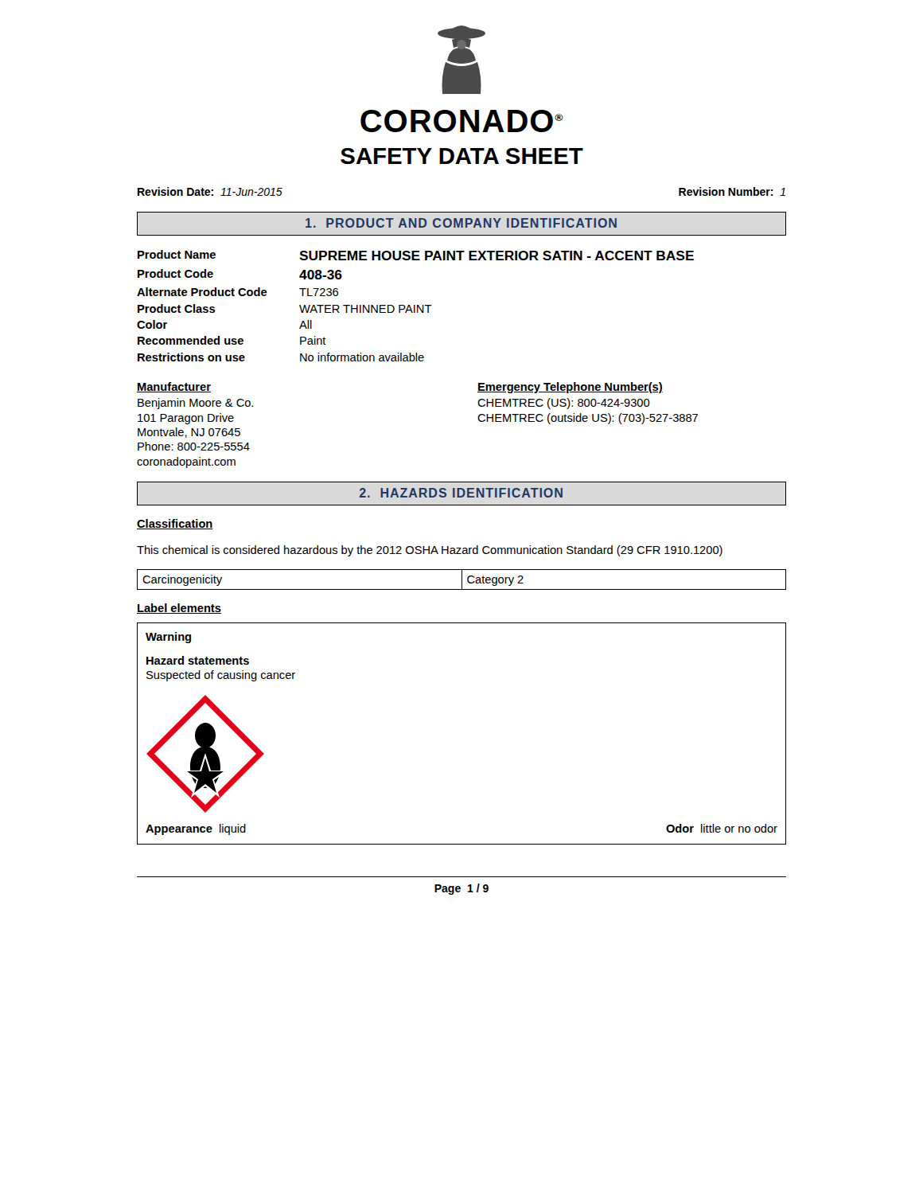CORONADO®
SAFETY DATA SHEET
Revision Date: 11-Jun-2015
Revision Number: 1
1. PRODUCT AND COMPANY IDENTIFICATION
| Product Name | SUPREME HOUSE PAINT EXTERIOR SATIN - ACCENT BASE |
| Product Code | 408-36 |
| Alternate Product Code | TL7236 |
| Product Class | WATER THINNED PAINT |
| Color | All |
| Recommended use | Paint |
| Restrictions on use | No information available |
Manufacturer
Benjamin Moore & Co.
101 Paragon Drive
Montvale, NJ 07645
Phone: 800-225-5554
coronadopaint.com
Emergency Telephone Number(s)
CHEMTREC (US): 800-424-9300
CHEMTREC (outside US): (703)-527-3887
2. HAZARDS IDENTIFICATION
Classification
This chemical is considered hazardous by the 2012 OSHA Hazard Communication Standard (29 CFR 1910.1200)
| Carcinogenicity | Category 2 |
Label elements
Warning
Hazard statements
Suspected of causing cancer
Appearance liquid
Odor little or no odor
Page 1 / 9